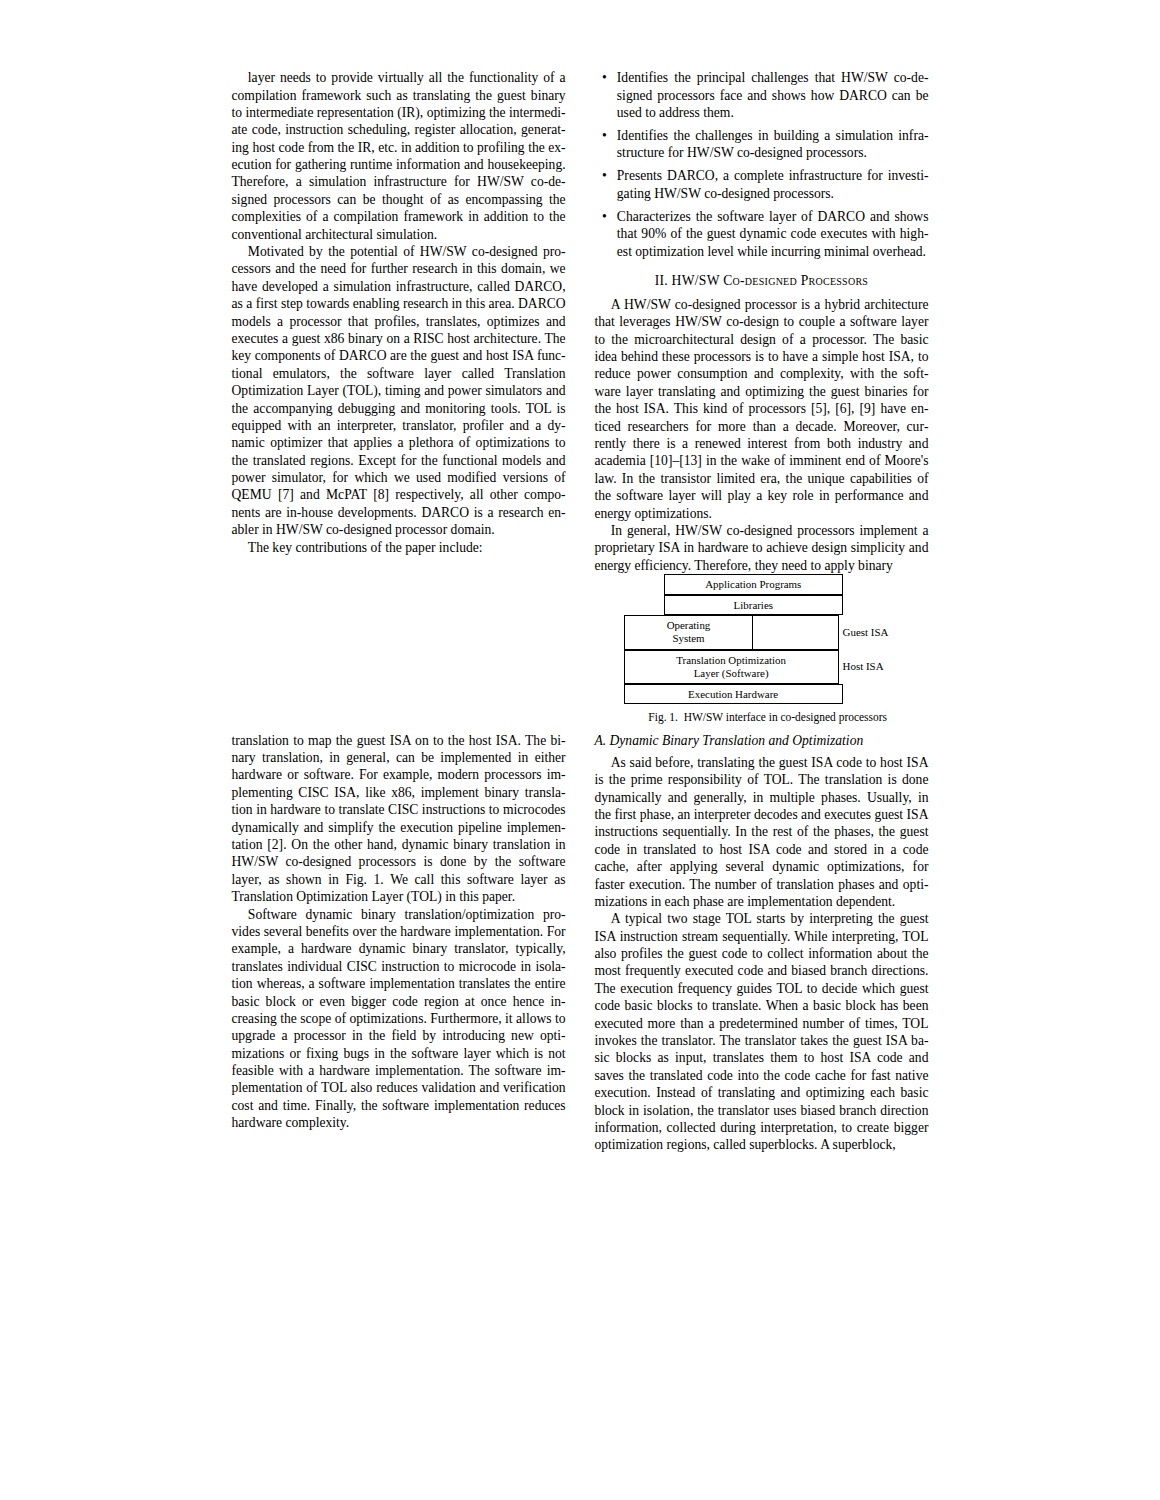layer needs to provide virtually all the functionality of a compilation framework such as translating the guest binary to intermediate representation (IR), optimizing the intermediate code, instruction scheduling, register allocation, generating host code from the IR, etc. in addition to profiling the execution for gathering runtime information and housekeeping. Therefore, a simulation infrastructure for HW/SW co-designed processors can be thought of as encompassing the complexities of a compilation framework in addition to the conventional architectural simulation.
Motivated by the potential of HW/SW co-designed processors and the need for further research in this domain, we have developed a simulation infrastructure, called DARCO, as a first step towards enabling research in this area. DARCO models a processor that profiles, translates, optimizes and executes a guest x86 binary on a RISC host architecture. The key components of DARCO are the guest and host ISA functional emulators, the software layer called Translation Optimization Layer (TOL), timing and power simulators and the accompanying debugging and monitoring tools. TOL is equipped with an interpreter, translator, profiler and a dynamic optimizer that applies a plethora of optimizations to the translated regions. Except for the functional models and power simulator, for which we used modified versions of QEMU [7] and McPAT [8] respectively, all other components are in-house developments. DARCO is a research enabler in HW/SW co-designed processor domain.
The key contributions of the paper include:
Identifies the principal challenges that HW/SW co-designed processors face and shows how DARCO can be used to address them.
Identifies the challenges in building a simulation infrastructure for HW/SW co-designed processors.
Presents DARCO, a complete infrastructure for investigating HW/SW co-designed processors.
Characterizes the software layer of DARCO and shows that 90% of the guest dynamic code executes with highest optimization level while incurring minimal overhead.
II. HW/SW Co-designed Processors
A HW/SW co-designed processor is a hybrid architecture that leverages HW/SW co-design to couple a software layer to the microarchitectural design of a processor. The basic idea behind these processors is to have a simple host ISA, to reduce power consumption and complexity, with the software layer translating and optimizing the guest binaries for the host ISA. This kind of processors [5], [6], [9] have enticed researchers for more than a decade. Moreover, currently there is a renewed interest from both industry and academia [10]–[13] in the wake of imminent end of Moore's law. In the transistor limited era, the unique capabilities of the software layer will play a key role in performance and energy optimizations.
In general, HW/SW co-designed processors implement a proprietary ISA in hardware to achieve design simplicity and energy efficiency. Therefore, they need to apply binary
Application Programs
Libraries
Operating
System
Guest ISA
Translation Optimization
Layer (Software)
Host ISA
Execution Hardware
Fig. 1. HW/SW interface in co-designed processors
translation to map the guest ISA on to the host ISA. The binary translation, in general, can be implemented in either hardware or software. For example, modern processors implementing CISC ISA, like x86, implement binary translation in hardware to translate CISC instructions to microcodes dynamically and simplify the execution pipeline implementation [2]. On the other hand, dynamic binary translation in HW/SW co-designed processors is done by the software layer, as shown in Fig. 1. We call this software layer as Translation Optimization Layer (TOL) in this paper.
Software dynamic binary translation/optimization provides several benefits over the hardware implementation. For example, a hardware dynamic binary translator, typically, translates individual CISC instruction to microcode in isolation whereas, a software implementation translates the entire basic block or even bigger code region at once hence increasing the scope of optimizations. Furthermore, it allows to upgrade a processor in the field by introducing new optimizations or fixing bugs in the software layer which is not feasible with a hardware implementation. The software implementation of TOL also reduces validation and verification cost and time. Finally, the software implementation reduces hardware complexity.
A. Dynamic Binary Translation and Optimization
As said before, translating the guest ISA code to host ISA is the prime responsibility of TOL. The translation is done dynamically and generally, in multiple phases. Usually, in the first phase, an interpreter decodes and executes guest ISA instructions sequentially. In the rest of the phases, the guest code in translated to host ISA code and stored in a code cache, after applying several dynamic optimizations, for faster execution. The number of translation phases and optimizations in each phase are implementation dependent.
A typical two stage TOL starts by interpreting the guest ISA instruction stream sequentially. While interpreting, TOL also profiles the guest code to collect information about the most frequently executed code and biased branch directions. The execution frequency guides TOL to decide which guest code basic blocks to translate. When a basic block has been executed more than a predetermined number of times, TOL invokes the translator. The translator takes the guest ISA basic blocks as input, translates them to host ISA code and saves the translated code into the code cache for fast native execution. Instead of translating and optimizing each basic block in isolation, the translator uses biased branch direction information, collected during interpretation, to create bigger optimization regions, called superblocks. A superblock,